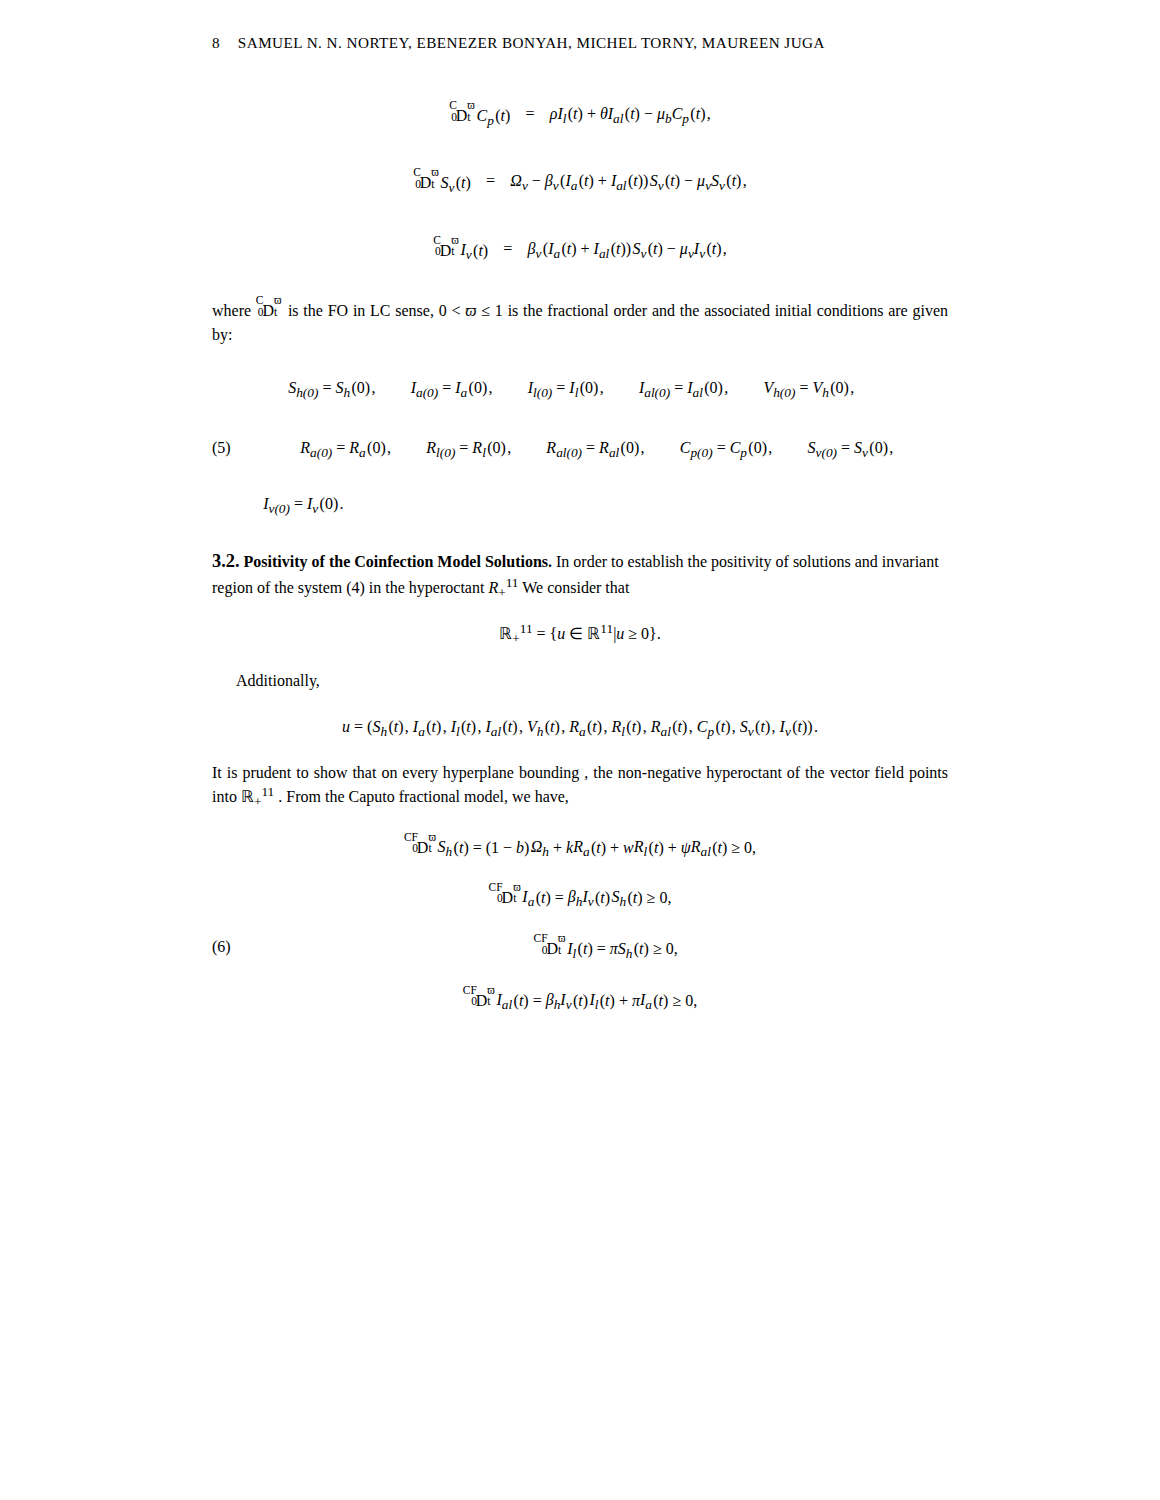8 SAMUEL N. N. NORTEY, EBENEZER BONYAH, MICHEL TORNY, MAUREEN JUGA
C 0 Dϖt Cp (t)
=
ρIl (t) + θIal (t) − μbCp (t) ,
C 0 Dϖt Sv (t)
=
Ωv − βv (Ia (t) + Ial (t)) Sv (t) − μvSv (t) ,
C 0 Dϖt Iv (t)
=
βv (Ia (t) + Ial (t)) Sv (t) − μvIv (t) ,
where C 0 Dϖt is the FO in LC sense, 0 < ϖ ≤ 1 is the fractional order and the associated initial conditions are given by:
Sh(0) = Sh (0) ,
Ia(0) = Ia (0) ,
Il(0) = Il (0) ,
Ial(0) = Ial (0) ,
Vh(0) = Vh (0) ,
(5)
Ra(0) = Ra (0) ,
Rl(0) = Rl (0) ,
Ral(0) = Ral (0) ,
Cp(0) = Cp (0) ,
Sv(0) = Sv (0) ,
Iv(0) = Iv (0) .
3.2. Positivity of the Coinfection Model Solutions.
In order to establish the positivity of solutions and invariant region of the system (4) in the hyperoctant R+11 We consider that
ℝ+11 = {u ∈ ℝ11|u ≥ 0}.
Additionally,
u = (Sh (t) , Ia (t) , Il (t) , Ial (t) , Vh (t) , Ra (t) , Rl (t) , Ral (t) , Cp (t) , Sv (t) , Iv (t)) .
It is prudent to show that on every hyperplane bounding , the non-negative hyperoctant of the vector field points into ℝ+11 . From the Caputo fractional model, we have,
CF 0 Dϖt Sh (t) = (1 − b) Ωh + kRa (t) + wRl (t) + ψRal (t) ≥ 0,
CF 0 Dϖt Ia (t) = βhIv (t) Sh (t) ≥ 0,
(6)
CF 0 Dϖt Il (t) = πSh (t) ≥ 0,
CF 0 Dϖt Ial (t) = βhIv (t) Il (t) + πIa (t) ≥ 0,